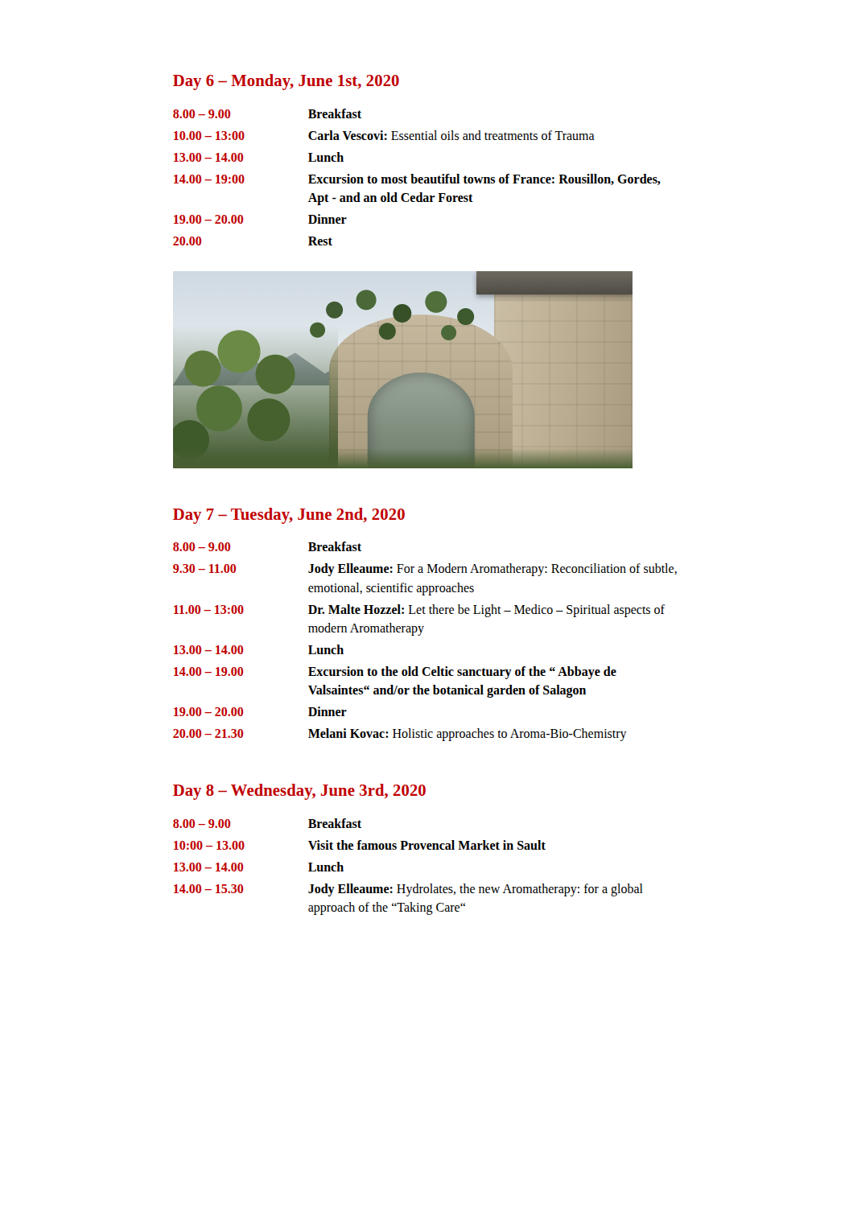Day 6 – Monday, June 1st, 2020
| 8.00 – 9.00 | Breakfast |
| 10.00 – 13:00 | Carla Vescovi: Essential oils and treatments of Trauma |
| 13.00 – 14.00 | Lunch |
| 14.00 – 19:00 | Excursion to most beautiful towns of France: Rousillon, Gordes, Apt - and an old Cedar Forest |
| 19.00 – 20.00 | Dinner |
| 20.00 | Rest |
Day 7 – Tuesday, June 2nd, 2020
| 8.00 – 9.00 | Breakfast |
| 9.30 – 11.00 | Jody Elleaume: For a Modern Aromatherapy: Reconciliation of subtle, emotional, scientific approaches |
| 11.00 – 13:00 | Dr. Malte Hozzel: Let there be Light – Medico – Spiritual aspects of modern Aromatherapy |
| 13.00 – 14.00 | Lunch |
| 14.00 – 19.00 | Excursion to the old Celtic sanctuary of the “ Abbaye de Valsaintes“ and/or the botanical garden of Salagon |
| 19.00 – 20.00 | Dinner |
| 20.00 – 21.30 | Melani Kovac: Holistic approaches to Aroma-Bio-Chemistry |
Day 8 – Wednesday, June 3rd, 2020
| 8.00 – 9.00 | Breakfast |
| 10:00 – 13.00 | Visit the famous Provencal Market in Sault |
| 13.00 – 14.00 | Lunch |
| 14.00 – 15.30 | Jody Elleaume: Hydrolates, the new Aromatherapy: for a global approach of the “Taking Care“ |